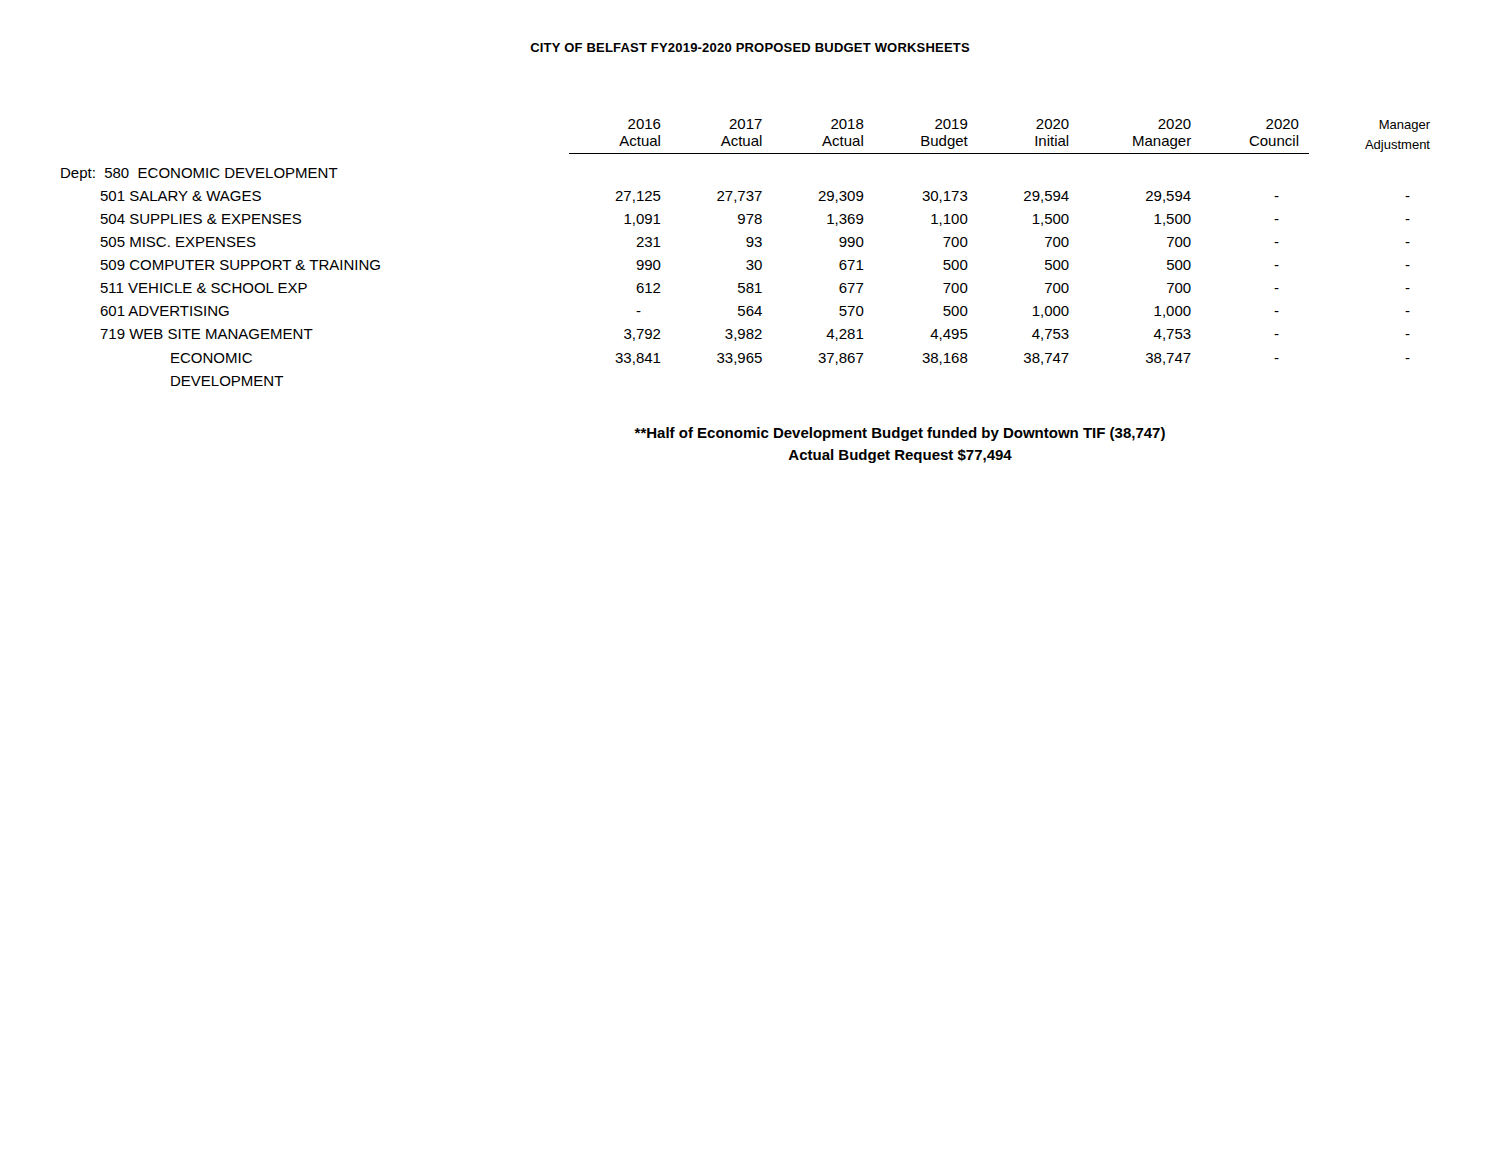CITY OF BELFAST FY2019-2020 PROPOSED BUDGET WORKSHEETS
| | 2016 | 2017 | 2018 | 2019 | 2020 | 2020 | 2020 | Manager |
| --- | --- | --- | --- | --- | --- | --- | --- | --- |
| | Actual | Actual | Actual | Budget | Initial | Manager | Council | Adjustment |
| Dept: 580 ECONOMIC DEVELOPMENT | | | | | | | | |
| 501 SALARY & WAGES | 27,125 | 27,737 | 29,309 | 30,173 | 29,594 | 29,594 | - | - |
| 504 SUPPLIES & EXPENSES | 1,091 | 978 | 1,369 | 1,100 | 1,500 | 1,500 | - | - |
| 505 MISC. EXPENSES | 231 | 93 | 990 | 700 | 700 | 700 | - | - |
| 509 COMPUTER SUPPORT & TRAINING | 990 | 30 | 671 | 500 | 500 | 500 | - | - |
| 511 VEHICLE & SCHOOL EXP | 612 | 581 | 677 | 700 | 700 | 700 | - | - |
| 601 ADVERTISING | - | 564 | 570 | 500 | 1,000 | 1,000 | - | - |
| 719 WEB SITE MANAGEMENT | 3,792 | 3,982 | 4,281 | 4,495 | 4,753 | 4,753 | - | - |
| ECONOMIC | 33,841 | 33,965 | 37,867 | 38,168 | 38,747 | 38,747 | - | - |
| DEVELOPMENT | | | | | | | | |
**Half of Economic Development Budget funded by Downtown TIF (38,747)
Actual Budget Request $77,494